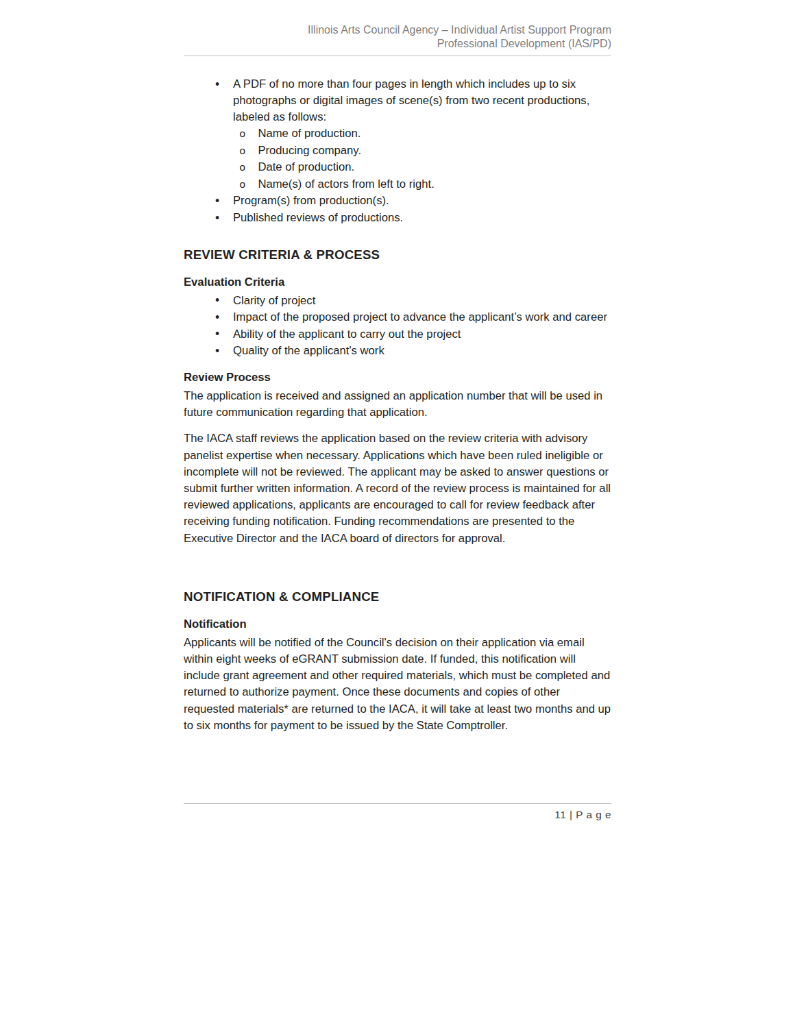Illinois Arts Council Agency – Individual Artist Support Program
Professional Development (IAS/PD)
A PDF of no more than four pages in length which includes up to six photographs or digital images of scene(s) from two recent productions, labeled as follows:
Name of production.
Producing company.
Date of production.
Name(s) of actors from left to right.
Program(s) from production(s).
Published reviews of productions.
REVIEW CRITERIA & PROCESS
Evaluation Criteria
Clarity of project
Impact of the proposed project to advance the applicant’s work and career
Ability of the applicant to carry out the project
Quality of the applicant's work
Review Process
The application is received and assigned an application number that will be used in future communication regarding that application.
The IACA staff reviews the application based on the review criteria with advisory panelist expertise when necessary. Applications which have been ruled ineligible or incomplete will not be reviewed. The applicant may be asked to answer questions or submit further written information. A record of the review process is maintained for all reviewed applications, applicants are encouraged to call for review feedback after receiving funding notification. Funding recommendations are presented to the Executive Director and the IACA board of directors for approval.
NOTIFICATION & COMPLIANCE
Notification
Applicants will be notified of the Council's decision on their application via email within eight weeks of eGRANT submission date. If funded, this notification will include grant agreement and other required materials, which must be completed and returned to authorize payment. Once these documents and copies of other requested materials* are returned to the IACA, it will take at least two months and up to six months for payment to be issued by the State Comptroller.
11 | P a g e